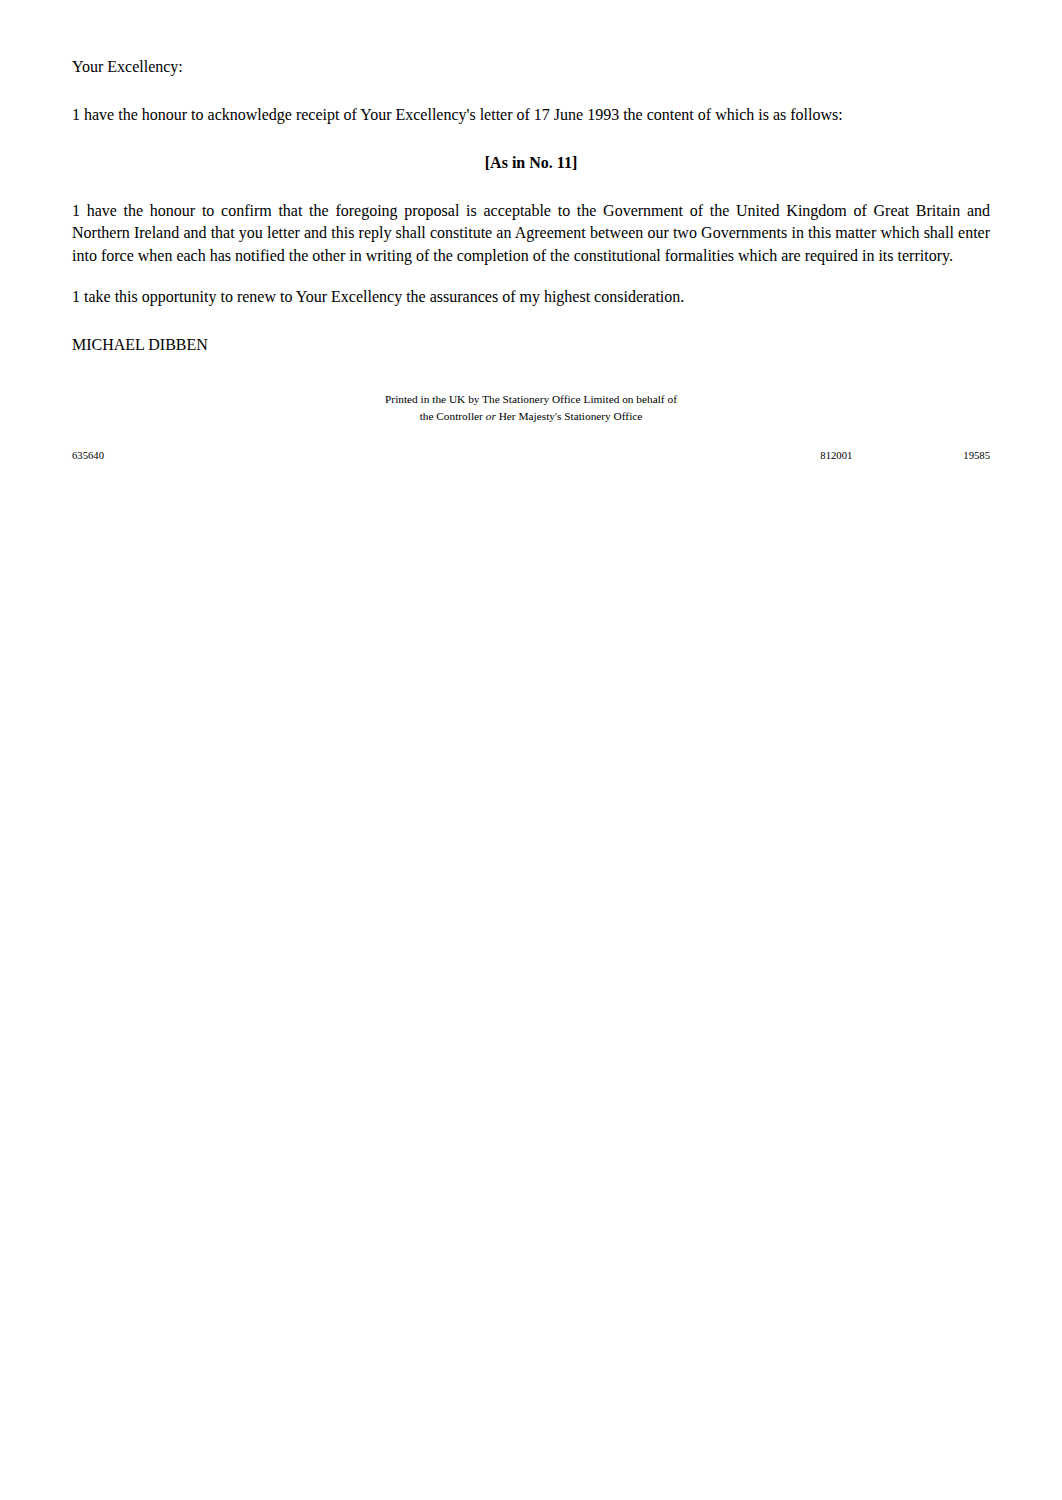Your Excellency:
1 have the honour to acknowledge receipt of Your Excellency's letter of 17 June 1993 the content of which is as follows:
[As in No. 11]
1 have the honour to confirm that the foregoing proposal is acceptable to the Government of the United Kingdom of Great Britain and Northern Ireland and that you letter and this reply shall constitute an Agreement between our two Governments in this matter which shall enter into force when each has notified the other in writing of the completion of the constitutional formalities which are required in its territory.
1 take this opportunity to renew to Your Excellency the assurances of my highest consideration.
MICHAEL DIBBEN
Printed in the UK by The Stationery Office Limited on behalf of
the Controller or Her Majesty's Stationery Office
| 635640 | 812001 | 19585 |